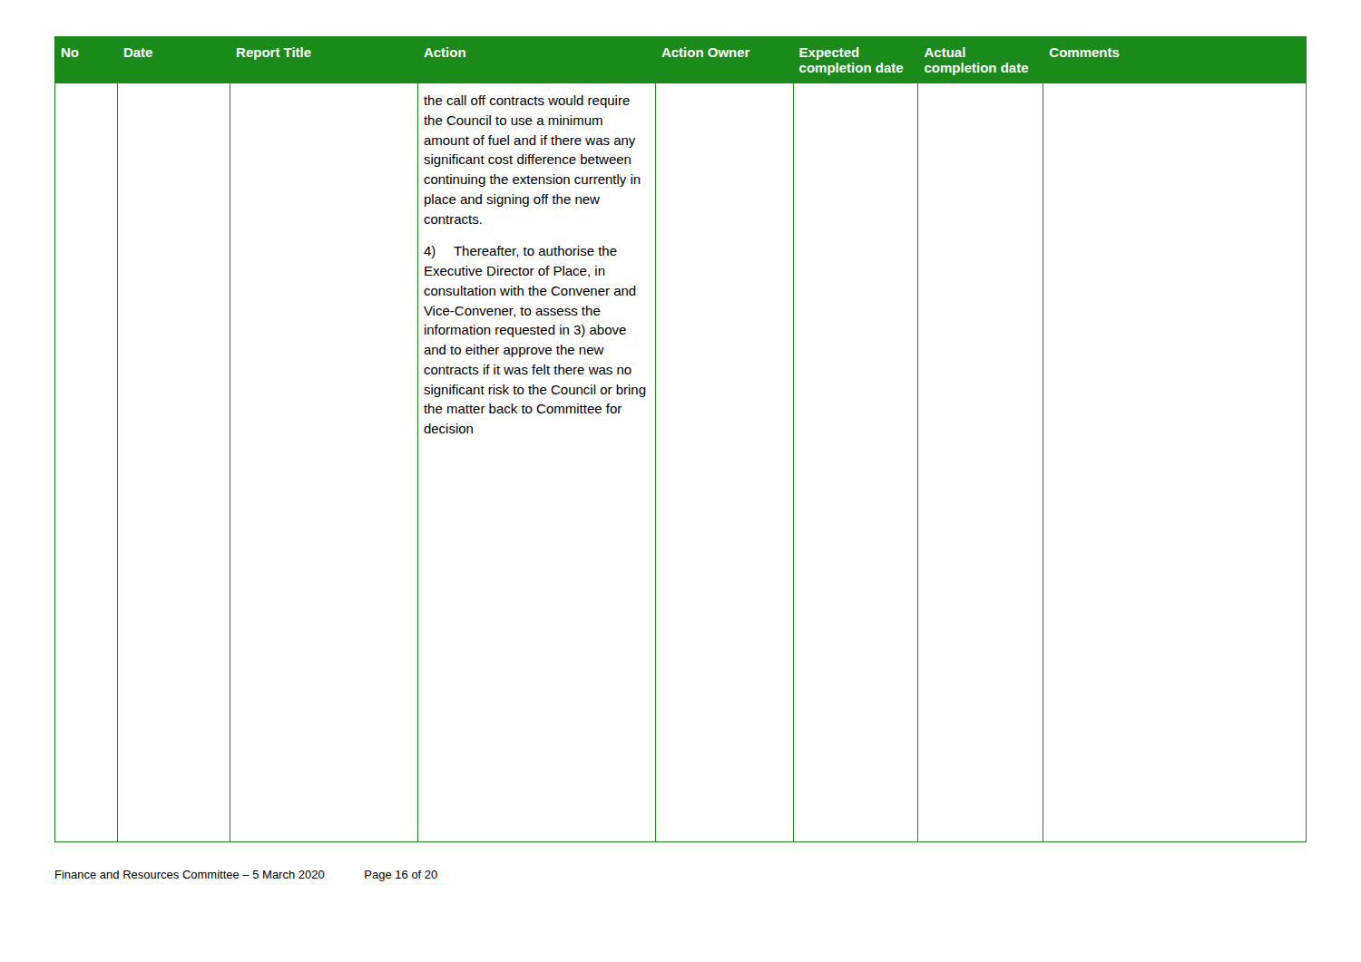| No | Date | Report Title | Action | Action Owner | Expected completion date | Actual completion date | Comments |
| --- | --- | --- | --- | --- | --- | --- | --- |
| | | | the call off contracts would require the Council to use a minimum amount of fuel and if there was any significant cost difference between continuing the extension currently in place and signing off the new contracts. 4) Thereafter, to authorise the Executive Director of Place, in consultation with the Convener and Vice-Convener, to assess the information requested in 3) above and to either approve the new contracts if it was felt there was no significant risk to the Council or bring the matter back to Committee for decision | | | | |
Finance and Resources Committee – 5 March 2020 Page 16 of 20